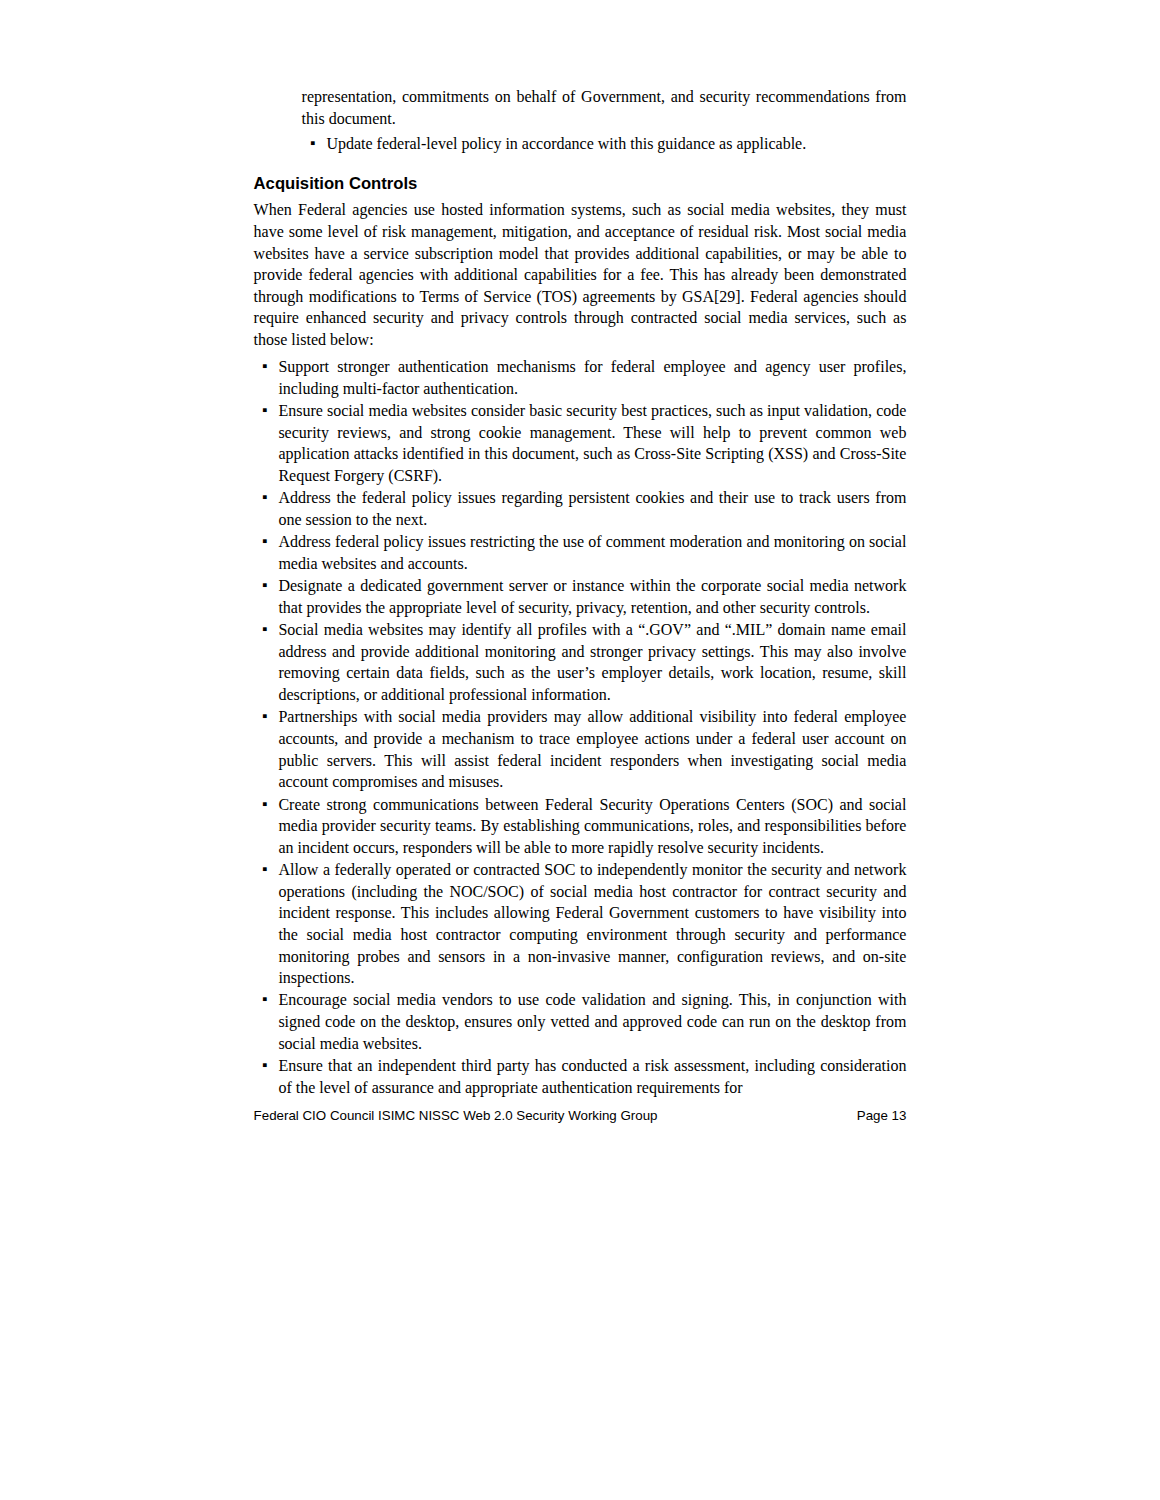representation, commitments on behalf of Government, and security recommendations from this document.
Update federal-level policy in accordance with this guidance as applicable.
Acquisition Controls
When Federal agencies use hosted information systems, such as social media websites, they must have some level of risk management, mitigation, and acceptance of residual risk. Most social media websites have a service subscription model that provides additional capabilities, or may be able to provide federal agencies with additional capabilities for a fee. This has already been demonstrated through modifications to Terms of Service (TOS) agreements by GSA[29]. Federal agencies should require enhanced security and privacy controls through contracted social media services, such as those listed below:
Support stronger authentication mechanisms for federal employee and agency user profiles, including multi-factor authentication.
Ensure social media websites consider basic security best practices, such as input validation, code security reviews, and strong cookie management. These will help to prevent common web application attacks identified in this document, such as Cross-Site Scripting (XSS) and Cross-Site Request Forgery (CSRF).
Address the federal policy issues regarding persistent cookies and their use to track users from one session to the next.
Address federal policy issues restricting the use of comment moderation and monitoring on social media websites and accounts.
Designate a dedicated government server or instance within the corporate social media network that provides the appropriate level of security, privacy, retention, and other security controls.
Social media websites may identify all profiles with a “.GOV” and “.MIL” domain name email address and provide additional monitoring and stronger privacy settings. This may also involve removing certain data fields, such as the user’s employer details, work location, resume, skill descriptions, or additional professional information.
Partnerships with social media providers may allow additional visibility into federal employee accounts, and provide a mechanism to trace employee actions under a federal user account on public servers. This will assist federal incident responders when investigating social media account compromises and misuses.
Create strong communications between Federal Security Operations Centers (SOC) and social media provider security teams. By establishing communications, roles, and responsibilities before an incident occurs, responders will be able to more rapidly resolve security incidents.
Allow a federally operated or contracted SOC to independently monitor the security and network operations (including the NOC/SOC) of social media host contractor for contract security and incident response. This includes allowing Federal Government customers to have visibility into the social media host contractor computing environment through security and performance monitoring probes and sensors in a non-invasive manner, configuration reviews, and on-site inspections.
Encourage social media vendors to use code validation and signing. This, in conjunction with signed code on the desktop, ensures only vetted and approved code can run on the desktop from social media websites.
Ensure that an independent third party has conducted a risk assessment, including consideration of the level of assurance and appropriate authentication requirements for
Federal CIO Council ISIMC NISSC Web 2.0 Security Working Group Page 13